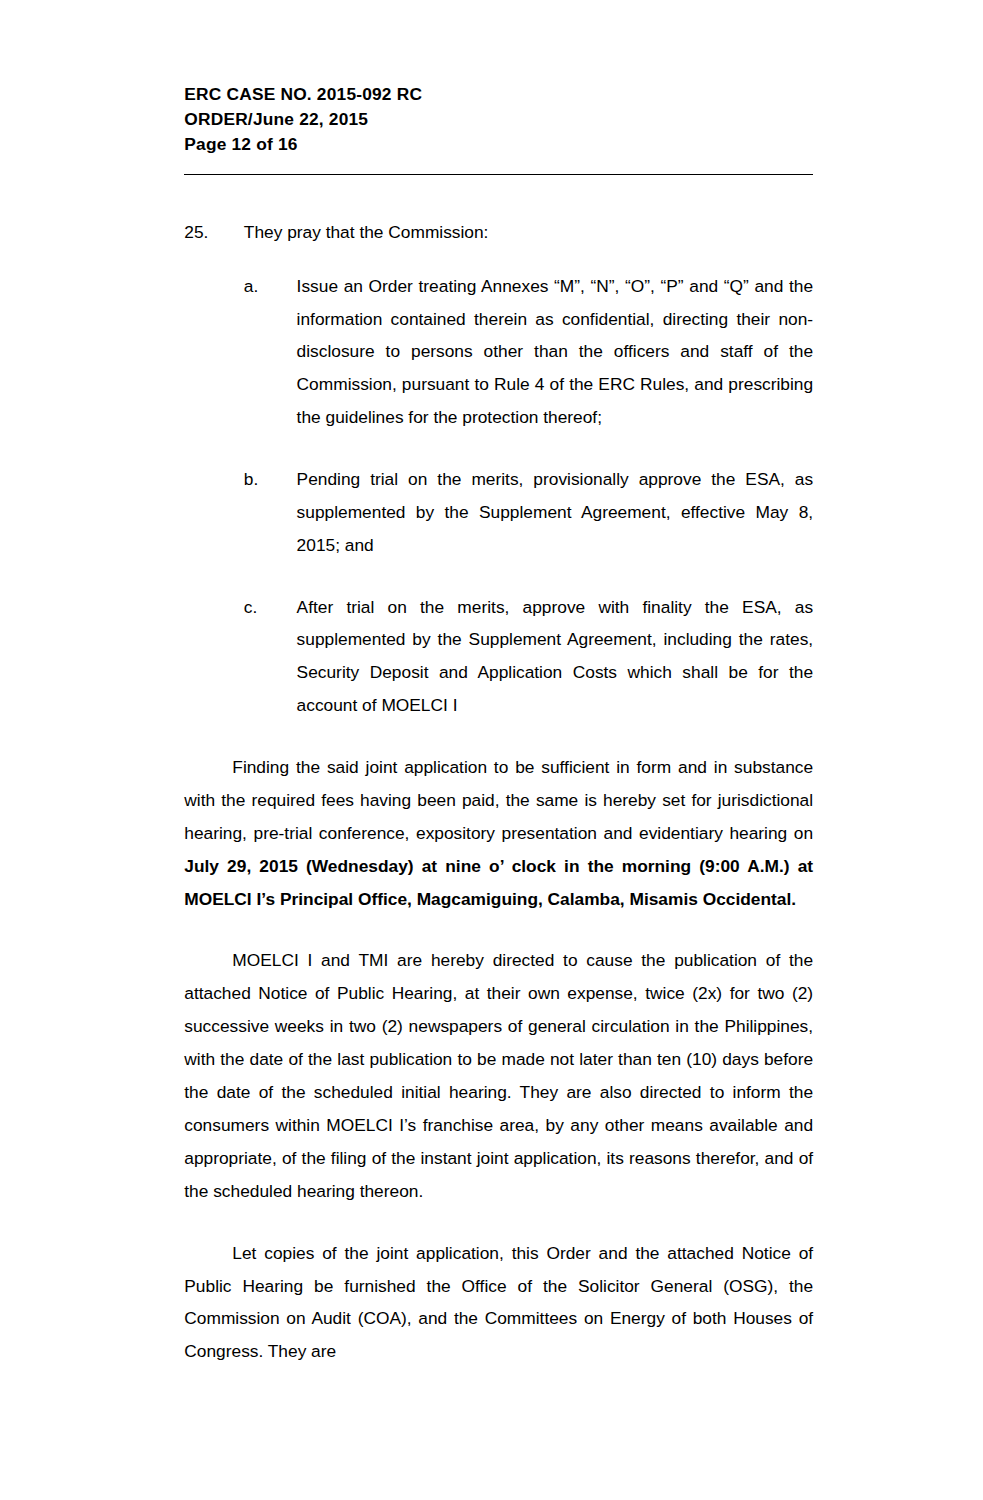ERC CASE NO. 2015-092 RC
ORDER/June 22, 2015
Page 12 of 16
25.
They pray that the Commission:
a.
Issue an Order treating Annexes “M”, “N”, “O”, “P” and “Q” and the information contained therein as confidential, directing their non-disclosure to persons other than the officers and staff of the Commission, pursuant to Rule 4 of the ERC Rules, and prescribing the guidelines for the protection thereof;
b.
Pending trial on the merits, provisionally approve the ESA, as supplemented by the Supplement Agreement, effective May 8, 2015; and
c.
After trial on the merits, approve with finality the ESA, as supplemented by the Supplement Agreement, including the rates, Security Deposit and Application Costs which shall be for the account of MOELCI I
Finding the said joint application to be sufficient in form and in substance with the required fees having been paid, the same is hereby set for jurisdictional hearing, pre-trial conference, expository presentation and evidentiary hearing on July 29, 2015 (Wednesday) at nine o’ clock in the morning (9:00 A.M.) at MOELCI I’s Principal Office, Magcamiguing, Calamba, Misamis Occidental.
MOELCI I and TMI are hereby directed to cause the publication of the attached Notice of Public Hearing, at their own expense, twice (2x) for two (2) successive weeks in two (2) newspapers of general circulation in the Philippines, with the date of the last publication to be made not later than ten (10) days before the date of the scheduled initial hearing. They are also directed to inform the consumers within MOELCI I’s franchise area, by any other means available and appropriate, of the filing of the instant joint application, its reasons therefor, and of the scheduled hearing thereon.
Let copies of the joint application, this Order and the attached Notice of Public Hearing be furnished the Office of the Solicitor General (OSG), the Commission on Audit (COA), and the Committees on Energy of both Houses of Congress. They are